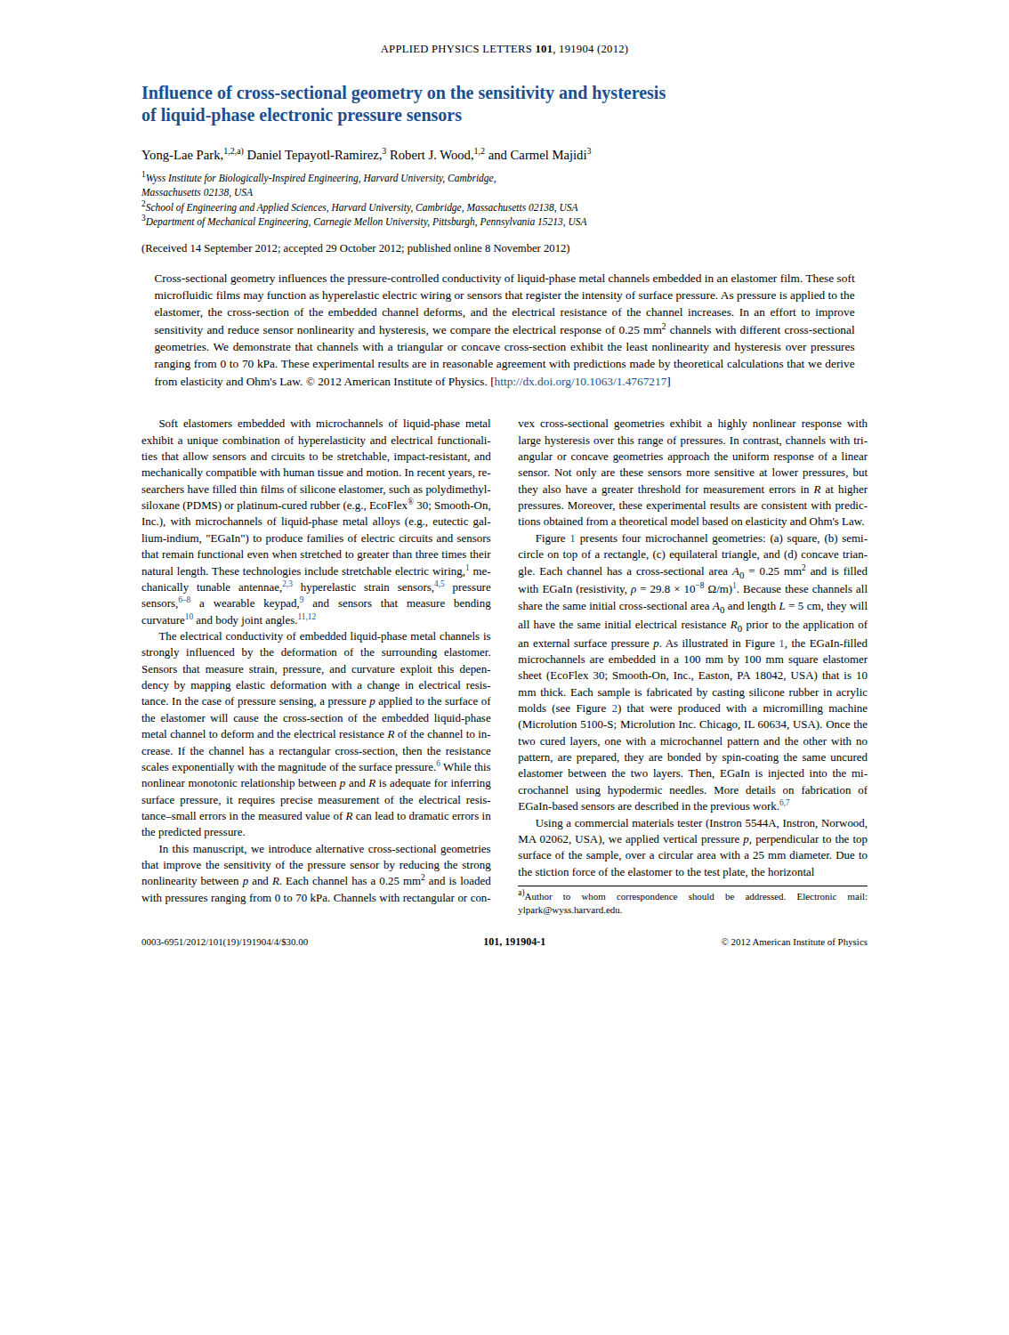APPLIED PHYSICS LETTERS 101, 191904 (2012)
Influence of cross-sectional geometry on the sensitivity and hysteresis
of liquid-phase electronic pressure sensors
Yong-Lae Park,1,2,a) Daniel Tepayotl-Ramirez,3 Robert J. Wood,1,2 and Carmel Majidi3
1Wyss Institute for Biologically-Inspired Engineering, Harvard University, Cambridge,
Massachusetts 02138, USA
2School of Engineering and Applied Sciences, Harvard University, Cambridge, Massachusetts 02138, USA
3Department of Mechanical Engineering, Carnegie Mellon University, Pittsburgh, Pennsylvania 15213, USA
(Received 14 September 2012; accepted 29 October 2012; published online 8 November 2012)
Cross-sectional geometry influences the pressure-controlled conductivity of liquid-phase metal channels embedded in an elastomer film. These soft microfluidic films may function as hyperelastic electric wiring or sensors that register the intensity of surface pressure. As pressure is applied to the elastomer, the cross-section of the embedded channel deforms, and the electrical resistance of the channel increases. In an effort to improve sensitivity and reduce sensor nonlinearity and hysteresis, we compare the electrical response of 0.25 mm2 channels with different cross-sectional geometries. We demonstrate that channels with a triangular or concave cross-section exhibit the least nonlinearity and hysteresis over pressures ranging from 0 to 70 kPa. These experimental results are in reasonable agreement with predictions made by theoretical calculations that we derive from elasticity and Ohm's Law. © 2012 American Institute of Physics. [http://dx.doi.org/10.1063/1.4767217]
Soft elastomers embedded with microchannels of liquid-phase metal exhibit a unique combination of hyperelasticity and electrical functionalities that allow sensors and circuits to be stretchable, impact-resistant, and mechanically compatible with human tissue and motion. In recent years, researchers have filled thin films of silicone elastomer, such as polydimethylsiloxane (PDMS) or platinum-cured rubber (e.g., EcoFlex® 30; Smooth-On, Inc.), with microchannels of liquid-phase metal alloys (e.g., eutectic gallium-indium, "EGaIn") to produce families of electric circuits and sensors that remain functional even when stretched to greater than three times their natural length. These technologies include stretchable electric wiring,1 mechanically tunable antennae,2,3 hyperelastic strain sensors,4,5 pressure sensors,6–8 a wearable keypad,9 and sensors that measure bending curvature10 and body joint angles.11,12
The electrical conductivity of embedded liquid-phase metal channels is strongly influenced by the deformation of the surrounding elastomer. Sensors that measure strain, pressure, and curvature exploit this dependency by mapping elastic deformation with a change in electrical resistance. In the case of pressure sensing, a pressure p applied to the surface of the elastomer will cause the cross-section of the embedded liquid-phase metal channel to deform and the electrical resistance R of the channel to increase. If the channel has a rectangular cross-section, then the resistance scales exponentially with the magnitude of the surface pressure.6 While this nonlinear monotonic relationship between p and R is adequate for inferring surface pressure, it requires precise measurement of the electrical resistance–small errors in the measured value of R can lead to dramatic errors in the predicted pressure.
In this manuscript, we introduce alternative cross-sectional geometries that improve the sensitivity of the pressure sensor by reducing the strong nonlinearity between p and R. Each channel has a 0.25 mm2 and is loaded with pressures ranging from 0 to 70 kPa. Channels with rectangular or convex cross-sectional geometries exhibit a highly nonlinear response with large hysteresis over this range of pressures. In contrast, channels with triangular or concave geometries approach the uniform response of a linear sensor. Not only are these sensors more sensitive at lower pressures, but they also have a greater threshold for measurement errors in R at higher pressures. Moreover, these experimental results are consistent with predictions obtained from a theoretical model based on elasticity and Ohm's Law.
Figure 1 presents four microchannel geometries: (a) square, (b) semi-circle on top of a rectangle, (c) equilateral triangle, and (d) concave triangle. Each channel has a cross-sectional area A0 = 0.25 mm2 and is filled with EGaIn (resistivity, ρ = 29.8 × 10−8 Ω/m)1. Because these channels all share the same initial cross-sectional area A0 and length L = 5 cm, they will all have the same initial electrical resistance R0 prior to the application of an external surface pressure p. As illustrated in Figure 1, the EGaIn-filled microchannels are embedded in a 100 mm by 100 mm square elastomer sheet (EcoFlex 30; Smooth-On, Inc., Easton, PA 18042, USA) that is 10 mm thick. Each sample is fabricated by casting silicone rubber in acrylic molds (see Figure 2) that were produced with a micromilling machine (Microlution 5100-S; Microlution Inc. Chicago, IL 60634, USA). Once the two cured layers, one with a microchannel pattern and the other with no pattern, are prepared, they are bonded by spin-coating the same uncured elastomer between the two layers. Then, EGaIn is injected into the microchannel using hypodermic needles. More details on fabrication of EGaIn-based sensors are described in the previous work.6,7
Using a commercial materials tester (Instron 5544A, Instron, Norwood, MA 02062, USA), we applied vertical pressure p, perpendicular to the top surface of the sample, over a circular area with a 25 mm diameter. Due to the stiction force of the elastomer to the test plate, the horizontal
a)Author to whom correspondence should be addressed. Electronic mail: ylpark@wyss.harvard.edu.
0003-6951/2012/101(19)/191904/4/$30.00
101, 191904-1
© 2012 American Institute of Physics